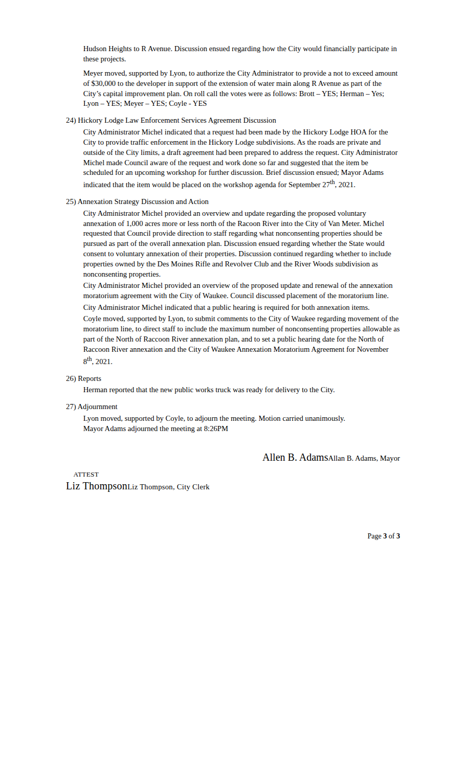Hudson Heights to R Avenue. Discussion ensued regarding how the City would financially participate in these projects.
Meyer moved, supported by Lyon, to authorize the City Administrator to provide a not to exceed amount of $30,000 to the developer in support of the extension of water main along R Avenue as part of the City’s capital improvement plan. On roll call the votes were as follows: Brott – YES; Herman – Yes; Lyon – YES; Meyer – YES; Coyle - YES
24) Hickory Lodge Law Enforcement Services Agreement Discussion
City Administrator Michel indicated that a request had been made by the Hickory Lodge HOA for the City to provide traffic enforcement in the Hickory Lodge subdivisions. As the roads are private and outside of the City limits, a draft agreement had been prepared to address the request. City Administrator Michel made Council aware of the request and work done so far and suggested that the item be scheduled for an upcoming workshop for further discussion. Brief discussion ensued; Mayor Adams indicated that the item would be placed on the workshop agenda for September 27th, 2021.
25) Annexation Strategy Discussion and Action
City Administrator Michel provided an overview and update regarding the proposed voluntary annexation of 1,000 acres more or less north of the Racoon River into the City of Van Meter. Michel requested that Council provide direction to staff regarding what nonconsenting properties should be pursued as part of the overall annexation plan. Discussion ensued regarding whether the State would consent to voluntary annexation of their properties. Discussion continued regarding whether to include properties owned by the Des Moines Rifle and Revolver Club and the River Woods subdivision as nonconsenting properties.
City Administrator Michel provided an overview of the proposed update and renewal of the annexation moratorium agreement with the City of Waukee. Council discussed placement of the moratorium line.
City Administrator Michel indicated that a public hearing is required for both annexation items.
Coyle moved, supported by Lyon, to submit comments to the City of Waukee regarding movement of the moratorium line, to direct staff to include the maximum number of nonconsenting properties allowable as part of the North of Raccoon River annexation plan, and to set a public hearing date for the North of Raccoon River annexation and the City of Waukee Annexation Moratorium Agreement for November 8th, 2021.
26) Reports
Herman reported that the new public works truck was ready for delivery to the City.
27) Adjournment
Lyon moved, supported by Coyle, to adjourn the meeting. Motion carried unanimously.
Mayor Adams adjourned the meeting at 8:26PM
Allen B. AdamsAllan B. Adams, Mayor
ATTEST
Liz ThompsonLiz Thompson, City Clerk
Page 3 of 3